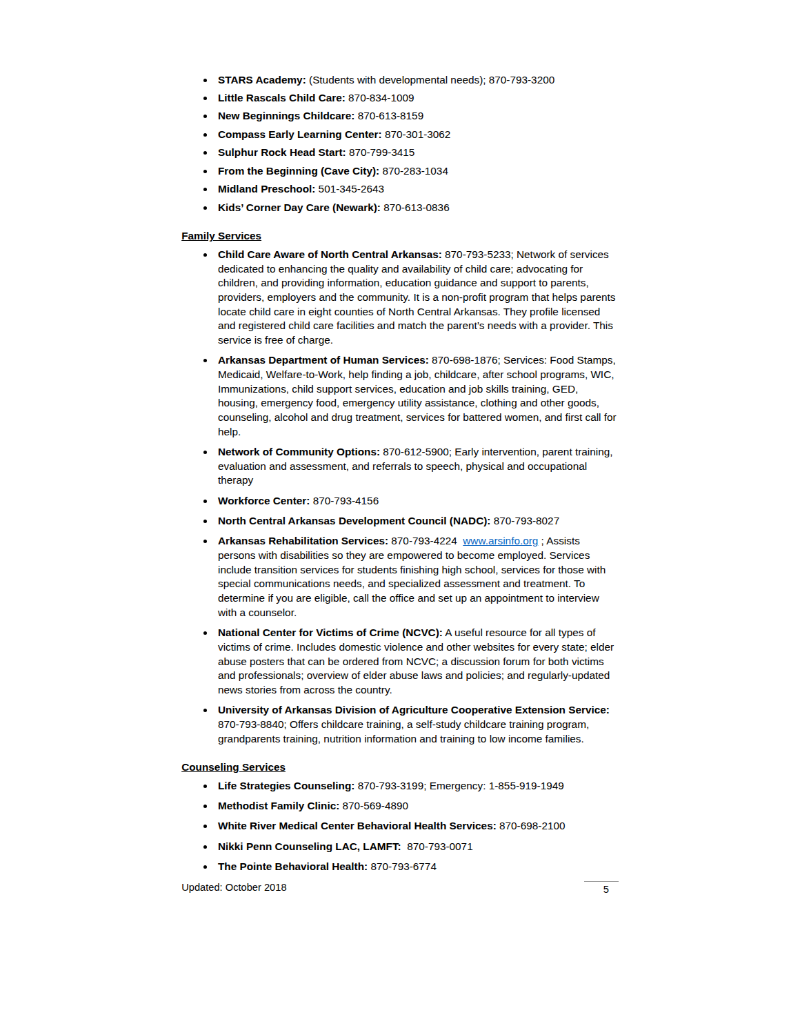STARS Academy: (Students with developmental needs); 870-793-3200
Little Rascals Child Care: 870-834-1009
New Beginnings Childcare: 870-613-8159
Compass Early Learning Center: 870-301-3062
Sulphur Rock Head Start: 870-799-3415
From the Beginning (Cave City): 870-283-1034
Midland Preschool: 501-345-2643
Kids’ Corner Day Care (Newark): 870-613-0836
Family Services
Child Care Aware of North Central Arkansas: 870-793-5233; Network of services dedicated to enhancing the quality and availability of child care; advocating for children, and providing information, education guidance and support to parents, providers, employers and the community. It is a non-profit program that helps parents locate child care in eight counties of North Central Arkansas. They profile licensed and registered child care facilities and match the parent’s needs with a provider. This service is free of charge.
Arkansas Department of Human Services: 870-698-1876; Services: Food Stamps, Medicaid, Welfare-to-Work, help finding a job, childcare, after school programs, WIC, Immunizations, child support services, education and job skills training, GED, housing, emergency food, emergency utility assistance, clothing and other goods, counseling, alcohol and drug treatment, services for battered women, and first call for help.
Network of Community Options: 870-612-5900; Early intervention, parent training, evaluation and assessment, and referrals to speech, physical and occupational therapy
Workforce Center: 870-793-4156
North Central Arkansas Development Council (NADC): 870-793-8027
Arkansas Rehabilitation Services: 870-793-4224 www.arsinfo.org ; Assists persons with disabilities so they are empowered to become employed. Services include transition services for students finishing high school, services for those with special communications needs, and specialized assessment and treatment. To determine if you are eligible, call the office and set up an appointment to interview with a counselor.
National Center for Victims of Crime (NCVC): A useful resource for all types of victims of crime. Includes domestic violence and other websites for every state; elder abuse posters that can be ordered from NCVC; a discussion forum for both victims and professionals; overview of elder abuse laws and policies; and regularly-updated news stories from across the country.
University of Arkansas Division of Agriculture Cooperative Extension Service: 870-793-8840; Offers childcare training, a self-study childcare training program, grandparents training, nutrition information and training to low income families.
Counseling Services
Life Strategies Counseling: 870-793-3199; Emergency: 1-855-919-1949
Methodist Family Clinic: 870-569-4890
White River Medical Center Behavioral Health Services: 870-698-2100
Nikki Penn Counseling LAC, LAMFT: 870-793-0071
The Pointe Behavioral Health: 870-793-6774
Updated: October 2018 5